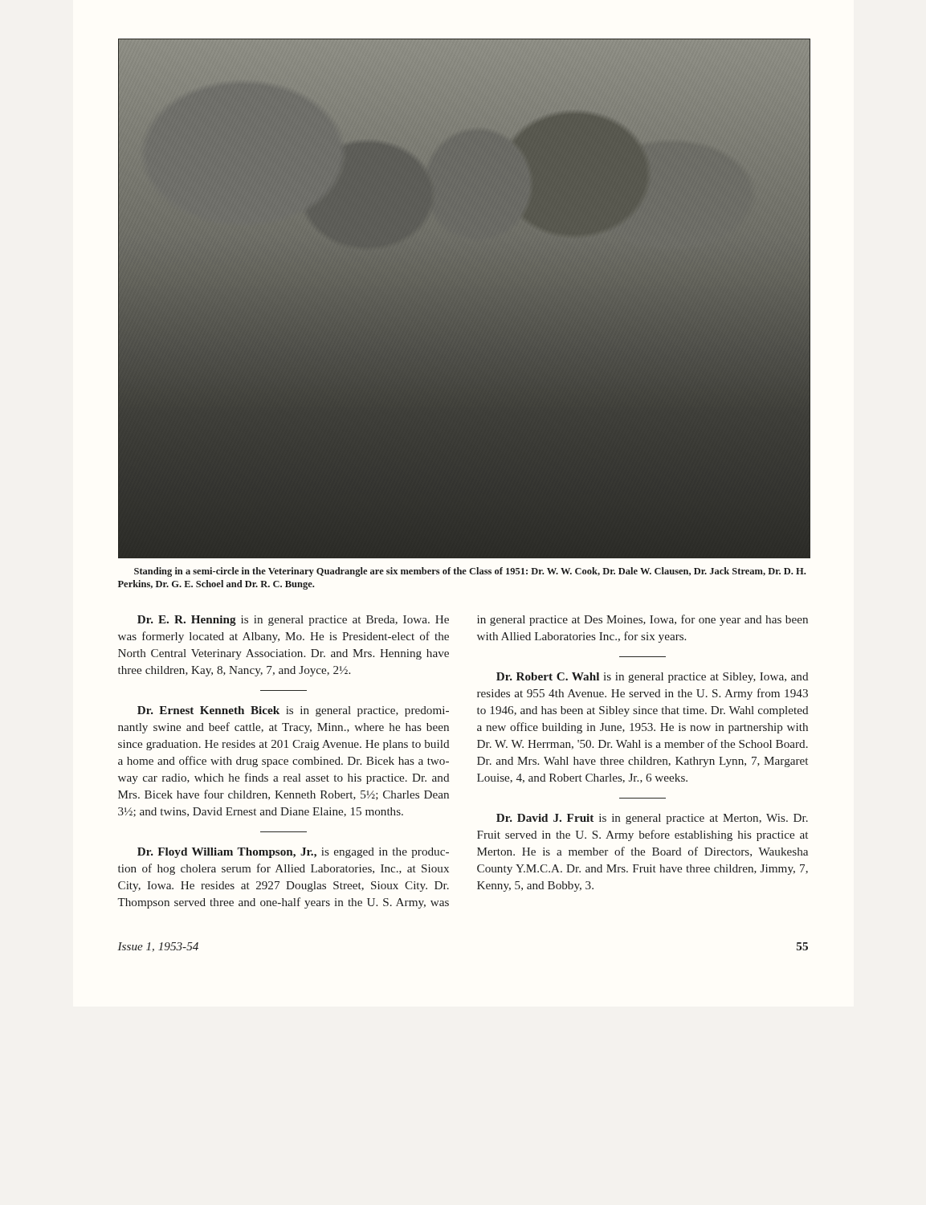Standing in a semi-circle in the Veterinary Quadrangle are six members of the Class of 1951: Dr. W. W. Cook, Dr. Dale W. Clausen, Dr. Jack Stream, Dr. D. H. Perkins, Dr. G. E. Schoel and Dr. R. C. Bunge.
Dr. E. R. Henning is in general practice at Breda, Iowa. He was formerly located at Albany, Mo. He is President-elect of the North Central Veterinary Association. Dr. and Mrs. Henning have three children, Kay, 8, Nancy, 7, and Joyce, 2½.
Dr. Ernest Kenneth Bicek is in general practice, predominantly swine and beef cattle, at Tracy, Minn., where he has been since graduation. He resides at 201 Craig Avenue. He plans to build a home and office with drug space combined. Dr. Bicek has a two-way car radio, which he finds a real asset to his practice. Dr. and Mrs. Bicek have four children, Kenneth Robert, 5½; Charles Dean 3½; and twins, David Ernest and Diane Elaine, 15 months.
Dr. Floyd William Thompson, Jr., is engaged in the production of hog cholera serum for Allied Laboratories, Inc., at Sioux City, Iowa. He resides at 2927 Douglas Street, Sioux City. Dr. Thompson served three and one-half years in the U. S. Army, was in general practice at Des Moines, Iowa, for one year and has been with Allied Laboratories Inc., for six years.
Dr. Robert C. Wahl is in general practice at Sibley, Iowa, and resides at 955 4th Avenue. He served in the U. S. Army from 1943 to 1946, and has been at Sibley since that time. Dr. Wahl completed a new office building in June, 1953. He is now in partnership with Dr. W. W. Herrman, '50. Dr. Wahl is a member of the School Board. Dr. and Mrs. Wahl have three children, Kathryn Lynn, 7, Margaret Louise, 4, and Robert Charles, Jr., 6 weeks.
Dr. David J. Fruit is in general practice at Merton, Wis. Dr. Fruit served in the U. S. Army before establishing his practice at Merton. He is a member of the Board of Directors, Waukesha County Y.M.C.A. Dr. and Mrs. Fruit have three children, Jimmy, 7, Kenny, 5, and Bobby, 3.
Issue 1, 1953-54 55